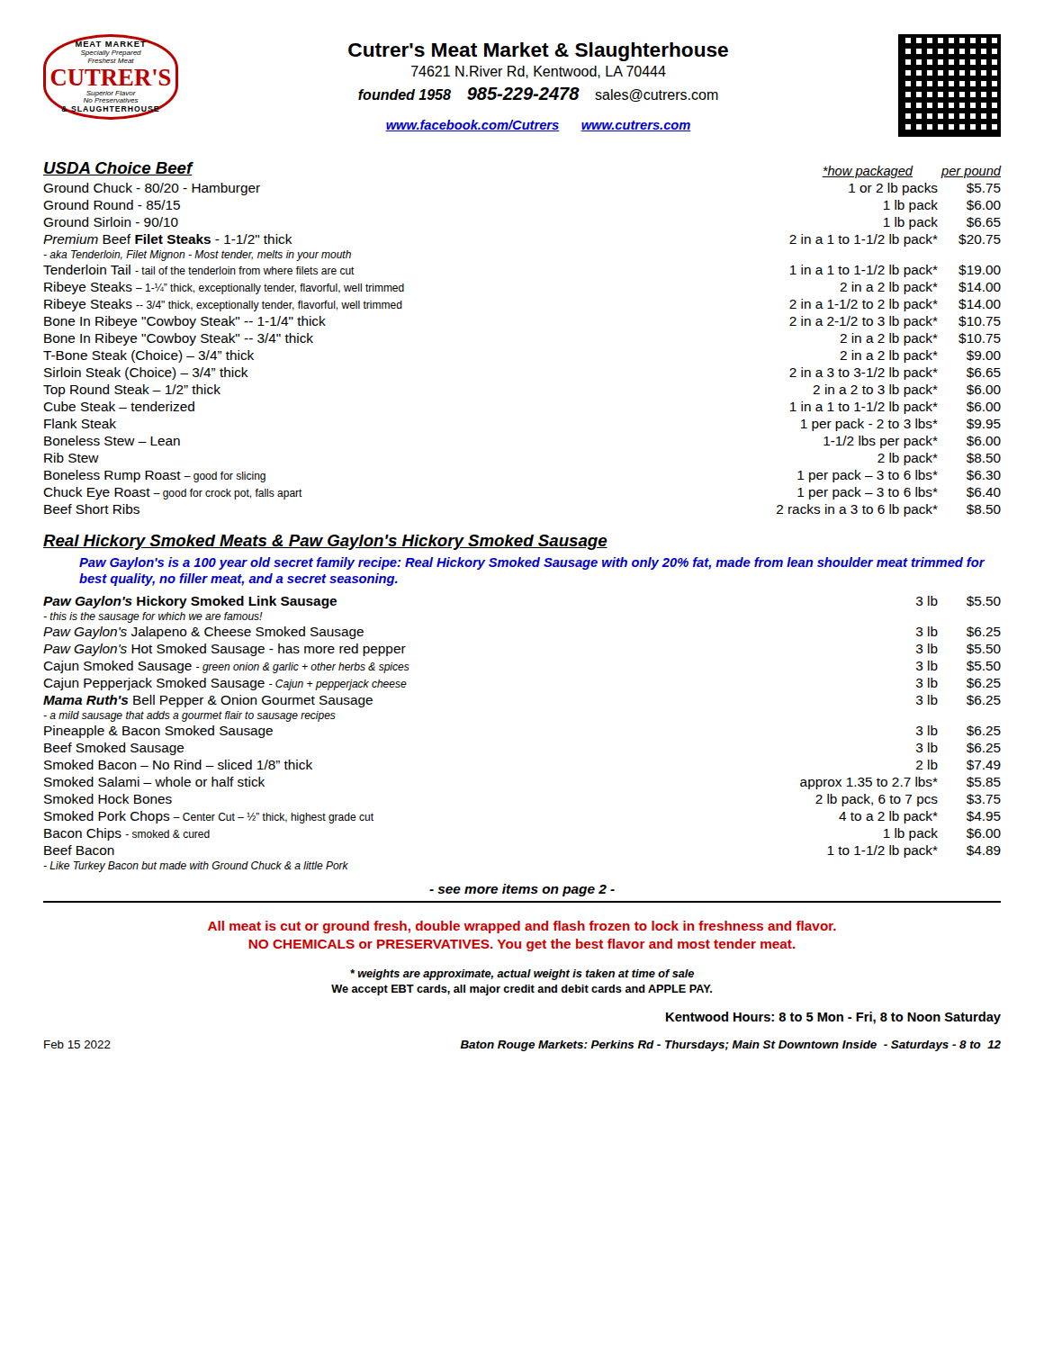MEAT MARKET
Specially Prepared
Freshest Meat
CUTRER'S
Superior Flavor
No Preservatives
& SLAUGHTERHOUSE
Cutrer's Meat Market & Slaughterhouse
74621 N.River Rd, Kentwood, LA 70444
founded 1958 985-229-2478 sales@cutrers.com
www.facebook.com/Cutrers www.cutrers.com
USDA Choice Beef
*how packaged per pound
| Ground Chuck - 80/20 - Hamburger | 1 or 2 lb packs | $5.75 |
| Ground Round - 85/15 | 1 lb pack | $6.00 |
| Ground Sirloin - 90/10 | 1 lb pack | $6.65 |
| Premium Beef Filet Steaks - 1-1/2" thick | 2 in a 1 to 1-1/2 lb pack* | $20.75 |
| - aka Tenderloin, Filet Mignon - Most tender, melts in your mouth |
| Tenderloin Tail - tail of the tenderloin from where filets are cut | 1 in a 1 to 1-1/2 lb pack* | $19.00 |
| Ribeye Steaks – 1-¼” thick, exceptionally tender, flavorful, well trimmed | 2 in a 2 lb pack* | $14.00 |
| Ribeye Steaks -- 3/4" thick, exceptionally tender, flavorful, well trimmed | 2 in a 1-1/2 to 2 lb pack* | $14.00 |
| Bone In Ribeye "Cowboy Steak" -- 1-1/4" thick | 2 in a 2-1/2 to 3 lb pack* | $10.75 |
| Bone In Ribeye "Cowboy Steak" -- 3/4" thick | 2 in a 2 lb pack* | $10.75 |
| T-Bone Steak (Choice) – 3/4” thick | 2 in a 2 lb pack* | $9.00 |
| Sirloin Steak (Choice) – 3/4” thick | 2 in a 3 to 3-1/2 lb pack* | $6.65 |
| Top Round Steak – 1/2” thick | 2 in a 2 to 3 lb pack* | $6.00 |
| Cube Steak – tenderized | 1 in a 1 to 1-1/2 lb pack* | $6.00 |
| Flank Steak | 1 per pack - 2 to 3 lbs* | $9.95 |
| Boneless Stew – Lean | 1-1/2 lbs per pack* | $6.00 |
| Rib Stew | 2 lb pack* | $8.50 |
| Boneless Rump Roast – good for slicing | 1 per pack – 3 to 6 lbs* | $6.30 |
| Chuck Eye Roast – good for crock pot, falls apart | 1 per pack – 3 to 6 lbs* | $6.40 |
| Beef Short Ribs | 2 racks in a 3 to 6 lb pack* | $8.50 |
Real Hickory Smoked Meats & Paw Gaylon's Hickory Smoked Sausage
Paw Gaylon's is a 100 year old secret family recipe: Real Hickory Smoked Sausage with only 20% fat, made from lean shoulder meat trimmed for best quality, no filler meat, and a secret seasoning.
| Paw Gaylon's Hickory Smoked Link Sausage | 3 lb | $5.50 |
| - this is the sausage for which we are famous! |
| Paw Gaylon's Jalapeno & Cheese Smoked Sausage | 3 lb | $6.25 |
| Paw Gaylon's Hot Smoked Sausage - has more red pepper | 3 lb | $5.50 |
| Cajun Smoked Sausage - green onion & garlic + other herbs & spices | 3 lb | $5.50 |
| Cajun Pepperjack Smoked Sausage - Cajun + pepperjack cheese | 3 lb | $6.25 |
| Mama Ruth's Bell Pepper & Onion Gourmet Sausage | 3 lb | $6.25 |
| - a mild sausage that adds a gourmet flair to sausage recipes |
| Pineapple & Bacon Smoked Sausage | 3 lb | $6.25 |
| Beef Smoked Sausage | 3 lb | $6.25 |
| Smoked Bacon – No Rind – sliced 1/8” thick | 2 lb | $7.49 |
| Smoked Salami – whole or half stick | approx 1.35 to 2.7 lbs* | $5.85 |
| Smoked Hock Bones | 2 lb pack, 6 to 7 pcs | $3.75 |
| Smoked Pork Chops – Center Cut – ½” thick, highest grade cut | 4 to a 2 lb pack* | $4.95 |
| Bacon Chips - smoked & cured | 1 lb pack | $6.00 |
| Beef Bacon | 1 to 1-1/2 lb pack* | $4.89 |
| - Like Turkey Bacon but made with Ground Chuck & a little Pork |
- see more items on page 2 -
All meat is cut or ground fresh, double wrapped and flash frozen to lock in freshness and flavor.
NO CHEMICALS or PRESERVATIVES. You get the best flavor and most tender meat.
* weights are approximate, actual weight is taken at time of sale
We accept EBT cards, all major credit and debit cards and APPLE PAY.
Kentwood Hours: 8 to 5 Mon - Fri, 8 to Noon Saturday
Feb 15 2022 Baton Rouge Markets: Perkins Rd - Thursdays; Main St Downtown Inside - Saturdays - 8 to 12